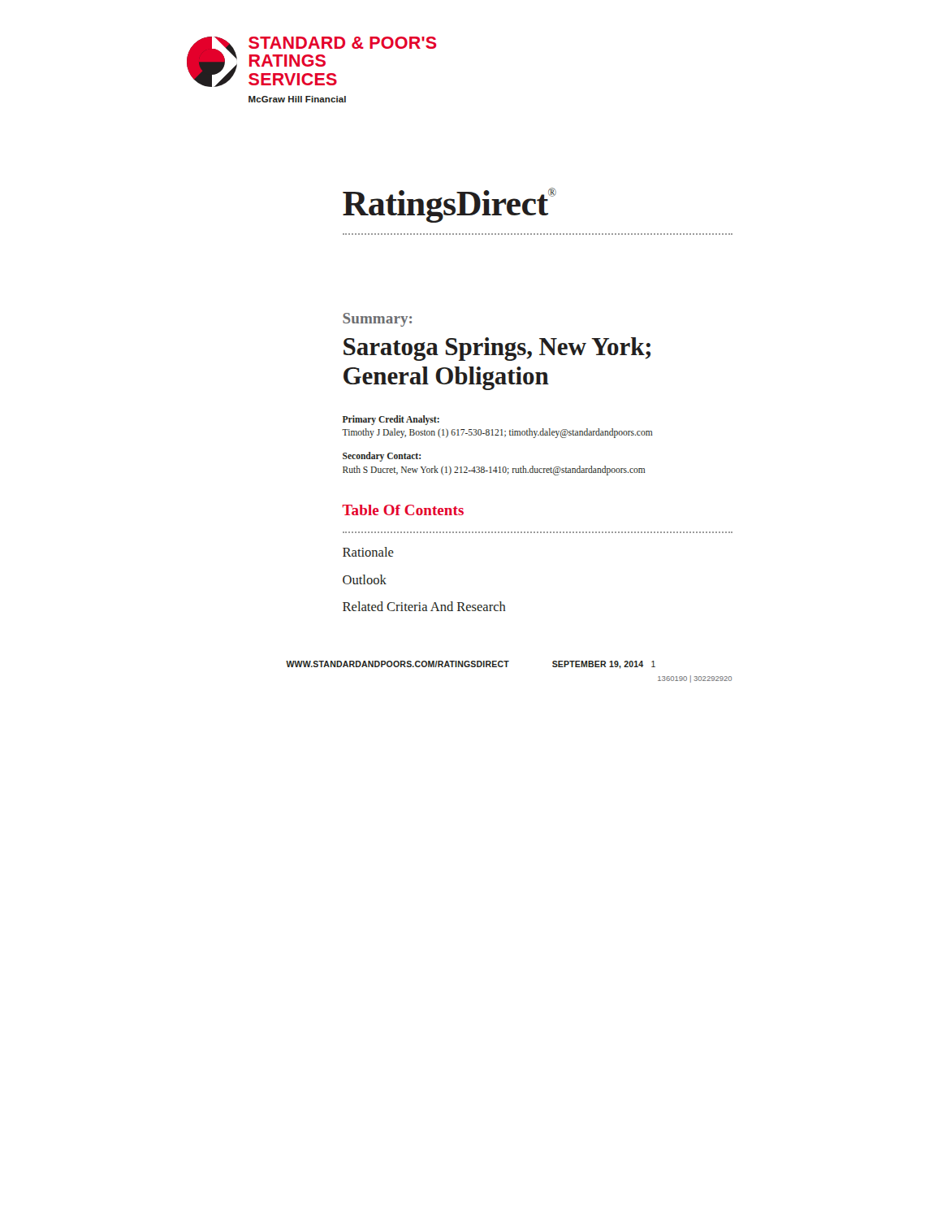Standard & Poor's
Ratings
Services
McGraw Hill Financial
RatingsDirect®
Summary:
Saratoga Springs, New York; General Obligation
Primary Credit Analyst:
Timothy J Daley, Boston (1) 617-530-8121; timothy.daley@standardandpoors.com
Secondary Contact:
Ruth S Ducret, New York (1) 212-438-1410; ruth.ducret@standardandpoors.com
Table Of Contents
Rationale
Outlook
Related Criteria And Research
www.standardandpoors.com/ratingsdirect September 19, 2014 1
1360190 | 302292920